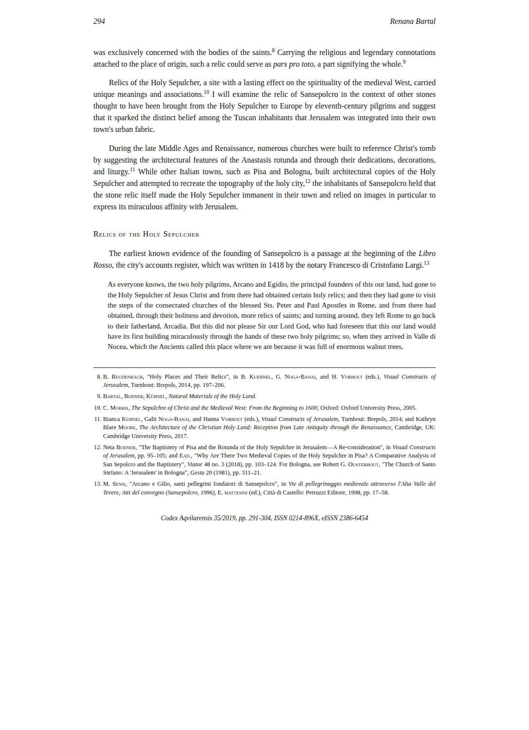294 Renana Bartal
was exclusively concerned with the bodies of the saints.8 Carrying the religious and legendary connotations attached to the place of origin, such a relic could serve as pars pro toto, a part signifying the whole.9
Relics of the Holy Sepulcher, a site with a lasting effect on the spirituality of the medieval West, carried unique meanings and associations.10 I will examine the relic of Sansepolcro in the context of other stones thought to have been brought from the Holy Sepulcher to Europe by eleventh-century pilgrims and suggest that it sparked the distinct belief among the Tuscan inhabitants that Jerusalem was integrated into their own town's urban fabric.
During the late Middle Ages and Renaissance, numerous churches were built to reference Christ's tomb by suggesting the architectural features of the Anastasis rotunda and through their dedications, decorations, and liturgy.11 While other Italian towns, such as Pisa and Bologna, built architectural copies of the Holy Sepulcher and attempted to recreate the topography of the holy city,12 the inhabitants of Sansepolcro held that the stone relic itself made the Holy Sepulcher immanent in their town and relied on images in particular to express its miraculous affinity with Jerusalem.
Relics of the Holy Sepulcher
The earliest known evidence of the founding of Sansepolcro is a passage at the beginning of the Libro Rosso, the city's accounts register, which was written in 1418 by the notary Francesco di Cristofano Largi.13
As everyone knows, the two holy pilgrims, Arcano and Egidio, the principal founders of this our land, had gone to the Holy Sepulcher of Jesus Christ and from there had obtained certain holy relics; and then they had gone to visit the steps of the consecrated churches of the blessed Sts. Peter and Paul Apostles in Rome, and from there had obtained, through their holiness and devotion, more relics of saints; and turning around, they left Rome to go back to their fatherland, Arcadia. But this did not please Sir our Lord God, who had foreseen that this our land would have its first building miraculously through the hands of these two holy pilgrims; so, when they arrived in Valle di Nocea, which the Ancients called this place where we are because it was full of enormous walnut trees,
B. Reudenbach, "Holy Places and Their Relics", in B. Kuehnel, G. Noga-Banai, and H. Vorholt (eds.), Visual Constructs of Jerusalem, Turnhout: Brepols, 2014, pp. 197–206.
Bartal, Bodner, Kühnel, Natural Materials of the Holy Land.
C. Morris, The Sepulchre of Christ and the Medieval West: From the Beginning to 1600, Oxford: Oxford University Press, 2005.
Bianca Kühnel, Galit Noga-Banai, and Hanna Vorholt (eds.), Visual Constructs of Jerusalem, Turnhout: Brepols, 2014; and Kathryn Blare Moore, The Architecture of the Christian Holy Land: Reception from Late Antiquity through the Renaissance, Cambridge, UK: Cambridge University Press, 2017.
Neta Bodner, "The Baptistery of Pisa and the Rotunda of the Holy Sepulchre in Jerusalem—A Re-consideration", in Visual Constructs of Jerusalem, pp. 95–105; and Ead., "Why Are There Two Medieval Copies of the Holy Sepulchre in Pisa? A Comparative Analysis of San Sepolcro and the Baptistery", Viator 48 no. 3 (2018), pp. 103–124. For Bologna, see Robert G. Ousterhout, "The Church of Santo Stefano: A 'Jerusalem' in Bologna", Gesta 20 (1981), pp. 311–21.
M. Sensi, "Arcano e Gilio, santi pellegrini fondatori di Sansepolcro", in Vie di pellegrinaggio medievale attraverso l'Alta Valle del Tevere, Atti del convegno (Sansepolcro, 1996), E. mattesini (ed.), Città di Castello: Petruzzi Editore, 1998, pp. 17–58.
Codex Aqvilarensis 35/2019, pp. 291-304, ISSN 0214-896X, eISSN 2386-6454